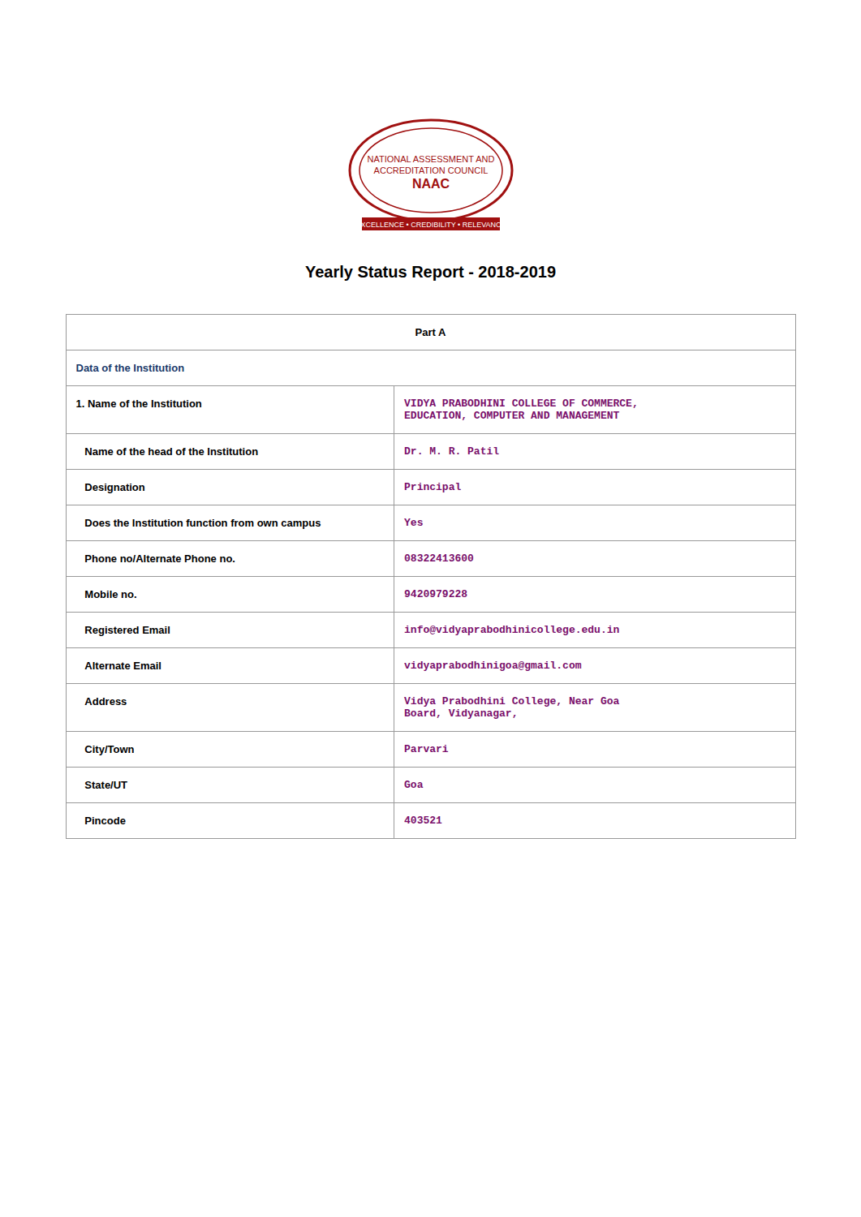Yearly Status Report - 2018-2019
| Part A |
| Data of the Institution |
| 1. Name of the Institution | VIDYA PRABODHINI COLLEGE OF COMMERCE, EDUCATION, COMPUTER AND MANAGEMENT |
| Name of the head of the Institution | Dr. M. R. Patil |
| Designation | Principal |
| Does the Institution function from own campus | Yes |
| Phone no/Alternate Phone no. | 08322413600 |
| Mobile no. | 9420979228 |
| Registered Email | info@vidyaprabodhinicollege.edu.in |
| Alternate Email | vidyaprabodhinigoa@gmail.com |
| Address | Vidya Prabodhini College, Near Goa Board, Vidyanagar, |
| City/Town | Parvari |
| State/UT | Goa |
| Pincode | 403521 |